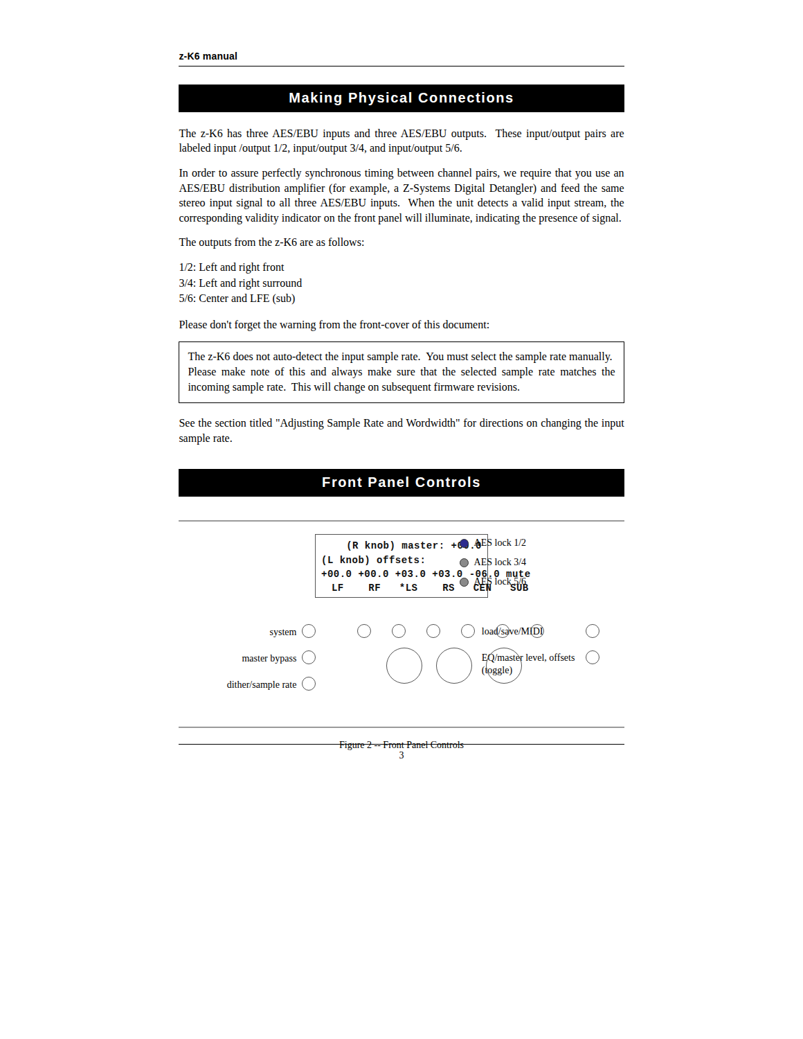z-K6 manual
Making Physical Connections
The z-K6 has three AES/EBU inputs and three AES/EBU outputs. These input/output pairs are labeled input /output 1/2, input/output 3/4, and input/output 5/6.
In order to assure perfectly synchronous timing between channel pairs, we require that you use an AES/EBU distribution amplifier (for example, a Z-Systems Digital Detangler) and feed the same stereo input signal to all three AES/EBU inputs. When the unit detects a valid input stream, the corresponding validity indicator on the front panel will illuminate, indicating the presence of signal.
The outputs from the z-K6 are as follows:
1/2: Left and right front
3/4: Left and right surround
5/6: Center and LFE (sub)
Please don't forget the warning from the front-cover of this document:
The z-K6 does not auto-detect the input sample rate. You must select the sample rate manually. Please make note of this and always make sure that the selected sample rate matches the incoming sample rate. This will change on subsequent firmware revisions.
See the section titled "Adjusting Sample Rate and Wordwidth" for directions on changing the input sample rate.
Front Panel Controls
(R knob) master: +00.0
(L knob) offsets:
+00.0 +00.0 +03.0 +03.0 -06.0 mute
LF RF *LS RS CEN SUB
AES lock 1/2
AES lock 3/4
AES lock 5/6
system
master bypass
dither/sample rate
load/save/MIDI
EQ/master level, offsets
(toggle)
Figure 2 -- Front Panel Controls
3